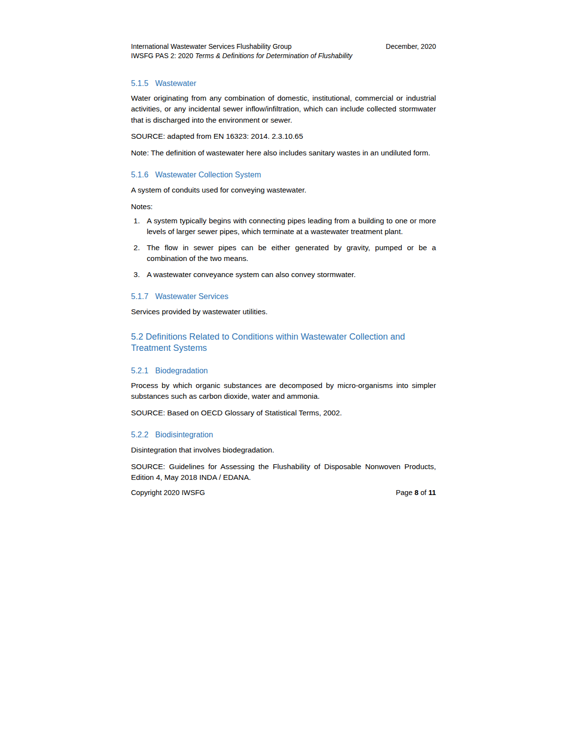International Wastewater Services Flushability Group
December, 2020
IWSFG PAS 2: 2020 Terms & Definitions for Determination of Flushability
5.1.5 Wastewater
Water originating from any combination of domestic, institutional, commercial or industrial activities, or any incidental sewer inflow/infiltration, which can include collected stormwater that is discharged into the environment or sewer.
SOURCE: adapted from EN 16323: 2014. 2.3.10.65
Note: The definition of wastewater here also includes sanitary wastes in an undiluted form.
5.1.6 Wastewater Collection System
A system of conduits used for conveying wastewater.
Notes:
A system typically begins with connecting pipes leading from a building to one or more levels of larger sewer pipes, which terminate at a wastewater treatment plant.
The flow in sewer pipes can be either generated by gravity, pumped or be a combination of the two means.
A wastewater conveyance system can also convey stormwater.
5.1.7 Wastewater Services
Services provided by wastewater utilities.
5.2 Definitions Related to Conditions within Wastewater Collection and Treatment Systems
5.2.1 Biodegradation
Process by which organic substances are decomposed by micro-organisms into simpler substances such as carbon dioxide, water and ammonia.
SOURCE: Based on OECD Glossary of Statistical Terms, 2002.
5.2.2 Biodisintegration
Disintegration that involves biodegradation.
SOURCE: Guidelines for Assessing the Flushability of Disposable Nonwoven Products, Edition 4, May 2018 INDA / EDANA.
Copyright 2020 IWSFG
Page 8 of 11